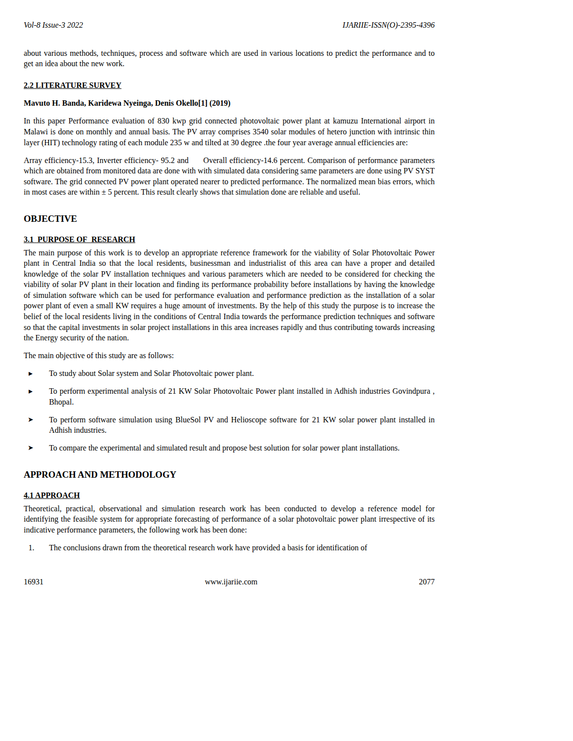Vol-8 Issue-3 2022
IJARIIE-ISSN(O)-2395-4396
about various methods, techniques, process and software which are used in various locations to predict the performance and to get an idea about the new work.
2.2 LITERATURE SURVEY
Mavuto H. Banda, Karidewa Nyeinga, Denis Okello[1] (2019)
In this paper Performance evaluation of 830 kwp grid connected photovoltaic power plant at kamuzu International airport in Malawi is done on monthly and annual basis. The PV array comprises 3540 solar modules of hetero junction with intrinsic thin layer (HIT) technology rating of each module 235 w and tilted at 30 degree .the four year average annual efficiencies are:
Array efficiency-15.3, Inverter efficiency- 95.2 and Overall efficiency-14.6 percent. Comparison of performance parameters which are obtained from monitored data are done with with simulated data considering same parameters are done using PV SYST software. The grid connected PV power plant operated nearer to predicted performance. The normalized mean bias errors, which in most cases are within ± 5 percent. This result clearly shows that simulation done are reliable and useful.
OBJECTIVE
3.1 PURPOSE OF RESEARCH
The main purpose of this work is to develop an appropriate reference framework for the viability of Solar Photovoltaic Power plant in Central India so that the local residents, businessman and industrialist of this area can have a proper and detailed knowledge of the solar PV installation techniques and various parameters which are needed to be considered for checking the viability of solar PV plant in their location and finding its performance probability before installations by having the knowledge of simulation software which can be used for performance evaluation and performance prediction as the installation of a solar power plant of even a small KW requires a huge amount of investments. By the help of this study the purpose is to increase the belief of the local residents living in the conditions of Central India towards the performance prediction techniques and software so that the capital investments in solar project installations in this area increases rapidly and thus contributing towards increasing the Energy security of the nation.
The main objective of this study are as follows:
To study about Solar system and Solar Photovoltaic power plant.
To perform experimental analysis of 21 KW Solar Photovoltaic Power plant installed in Adhish industries Govindpura , Bhopal.
To perform software simulation using BlueSol PV and Helioscope software for 21 KW solar power plant installed in Adhish industries.
To compare the experimental and simulated result and propose best solution for solar power plant installations.
APPROACH AND METHODOLOGY
4.1 APPROACH
Theoretical, practical, observational and simulation research work has been conducted to develop a reference model for identifying the feasible system for appropriate forecasting of performance of a solar photovoltaic power plant irrespective of its indicative performance parameters, the following work has been done:
The conclusions drawn from the theoretical research work have provided a basis for identification of
16931 www.ijariie.com 2077